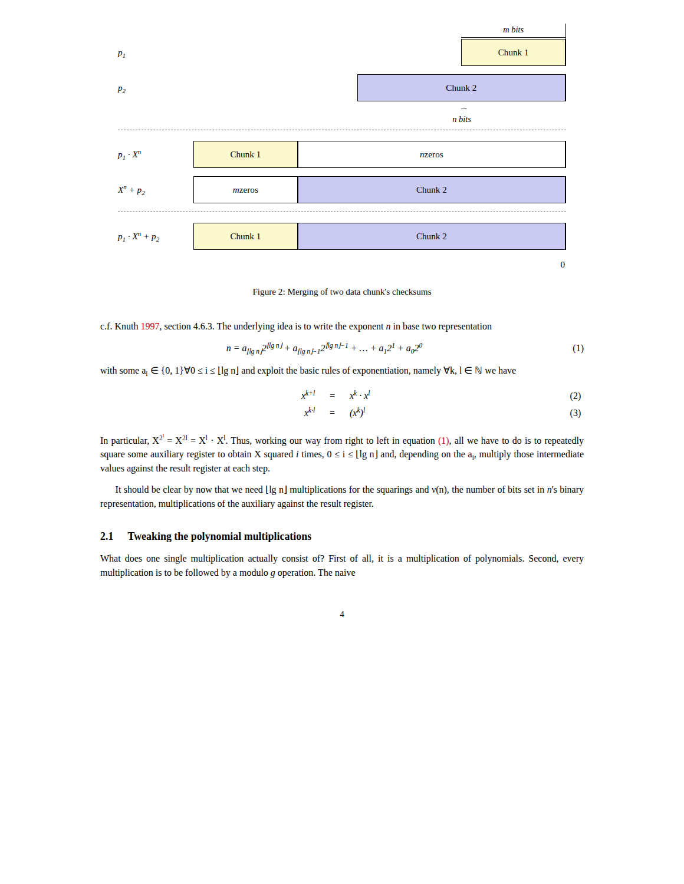m bits
p1
Chunk 1
p2
Chunk 2
⏞ n bits
p1 · Xn
Chunk 1
n zeros
Xn + p2
m zeros
Chunk 2
p1 · Xn + p2
Chunk 1
Chunk 2
0
Figure 2: Merging of two data chunk's checksums
c.f. Knuth 1997, section 4.6.3. The underlying idea is to write the exponent n in base two representation
n = a⌊lg n⌋2⌊lg n⌋ + a⌊lg n⌋−12⌊lg n⌋−1 + … + a121 + a020
(1)
with some ai ∈ {0, 1}∀0 ≤ i ≤ ⌊lg n⌋ and exploit the basic rules of exponentiation, namely ∀k, l ∈ ℕ we have
| x k+l | = | x k · x l | (2) |
| x k·l | = | (x k ) l | (3) |
In particular, X2l = X2l = Xl · Xl. Thus, working our way from right to left in equation (1), all we have to do is to repeatedly square some auxiliary register to obtain X squared i times, 0 ≤ i ≤ ⌊lg n⌋ and, depending on the ai, multiply those intermediate values against the result register at each step.
It should be clear by now that we need ⌊lg n⌋ multiplications for the squarings and ν(n), the number of bits set in n's binary representation, multiplications of the auxiliary against the result register.
2.1 Tweaking the polynomial multiplications
What does one single multiplication actually consist of? First of all, it is a multiplication of polynomials. Second, every multiplication is to be followed by a modulo g operation. The naive
4